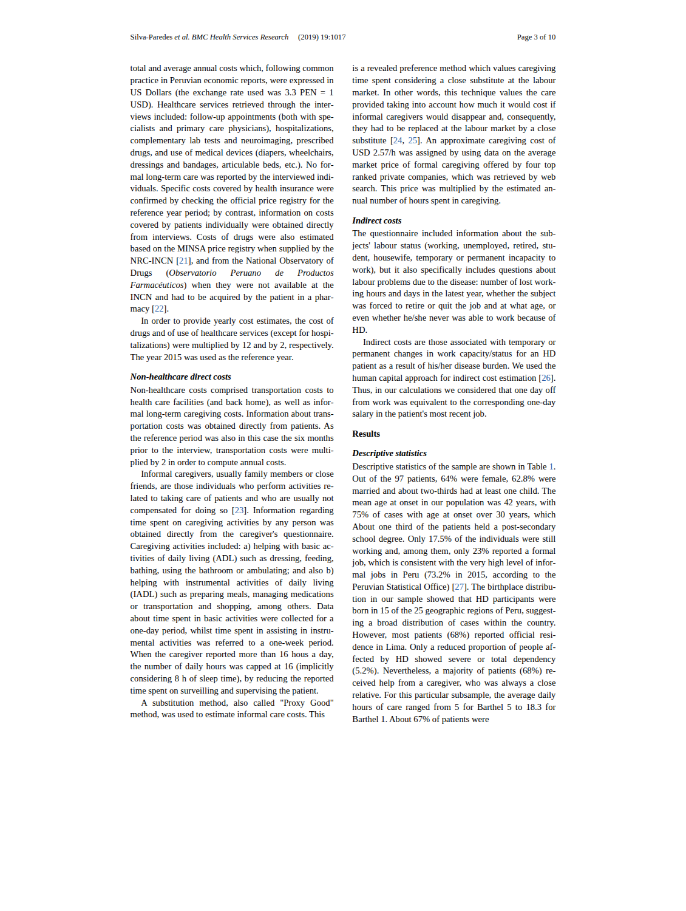Silva-Paredes et al. BMC Health Services Research (2019) 19:1017
Page 3 of 10
total and average annual costs which, following common practice in Peruvian economic reports, were expressed in US Dollars (the exchange rate used was 3.3 PEN = 1 USD). Healthcare services retrieved through the interviews included: follow-up appointments (both with specialists and primary care physicians), hospitalizations, complementary lab tests and neuroimaging, prescribed drugs, and use of medical devices (diapers, wheelchairs, dressings and bandages, articulable beds, etc.). No formal long-term care was reported by the interviewed individuals. Specific costs covered by health insurance were confirmed by checking the official price registry for the reference year period; by contrast, information on costs covered by patients individually were obtained directly from interviews. Costs of drugs were also estimated based on the MINSA price registry when supplied by the NRC-INCN [21], and from the National Observatory of Drugs (Observatorio Peruano de Productos Farmacéuticos) when they were not available at the INCN and had to be acquired by the patient in a pharmacy [22].
In order to provide yearly cost estimates, the cost of drugs and of use of healthcare services (except for hospitalizations) were multiplied by 12 and by 2, respectively. The year 2015 was used as the reference year.
Non-healthcare direct costs
Non-healthcare costs comprised transportation costs to health care facilities (and back home), as well as informal long-term caregiving costs. Information about transportation costs was obtained directly from patients. As the reference period was also in this case the six months prior to the interview, transportation costs were multiplied by 2 in order to compute annual costs.
Informal caregivers, usually family members or close friends, are those individuals who perform activities related to taking care of patients and who are usually not compensated for doing so [23]. Information regarding time spent on caregiving activities by any person was obtained directly from the caregiver's questionnaire. Caregiving activities included: a) helping with basic activities of daily living (ADL) such as dressing, feeding, bathing, using the bathroom or ambulating; and also b) helping with instrumental activities of daily living (IADL) such as preparing meals, managing medications or transportation and shopping, among others. Data about time spent in basic activities were collected for a one-day period, whilst time spent in assisting in instrumental activities was referred to a one-week period. When the caregiver reported more than 16 hous a day, the number of daily hours was capped at 16 (implicitly considering 8 h of sleep time), by reducing the reported time spent on surveilling and supervising the patient.
A substitution method, also called "Proxy Good" method, was used to estimate informal care costs. This
is a revealed preference method which values caregiving time spent considering a close substitute at the labour market. In other words, this technique values the care provided taking into account how much it would cost if informal caregivers would disappear and, consequently, they had to be replaced at the labour market by a close substitute [24, 25]. An approximate caregiving cost of USD 2.57/h was assigned by using data on the average market price of formal caregiving offered by four top ranked private companies, which was retrieved by web search. This price was multiplied by the estimated annual number of hours spent in caregiving.
Indirect costs
The questionnaire included information about the subjects' labour status (working, unemployed, retired, student, housewife, temporary or permanent incapacity to work), but it also specifically includes questions about labour problems due to the disease: number of lost working hours and days in the latest year, whether the subject was forced to retire or quit the job and at what age, or even whether he/she never was able to work because of HD.
Indirect costs are those associated with temporary or permanent changes in work capacity/status for an HD patient as a result of his/her disease burden. We used the human capital approach for indirect cost estimation [26]. Thus, in our calculations we considered that one day off from work was equivalent to the corresponding one-day salary in the patient's most recent job.
Results
Descriptive statistics
Descriptive statistics of the sample are shown in Table 1. Out of the 97 patients, 64% were female, 62.8% were married and about two-thirds had at least one child. The mean age at onset in our population was 42 years, with 75% of cases with age at onset over 30 years, which About one third of the patients held a post-secondary school degree. Only 17.5% of the individuals were still working and, among them, only 23% reported a formal job, which is consistent with the very high level of informal jobs in Peru (73.2% in 2015, according to the Peruvian Statistical Office) [27]. The birthplace distribution in our sample showed that HD participants were born in 15 of the 25 geographic regions of Peru, suggesting a broad distribution of cases within the country. However, most patients (68%) reported official residence in Lima. Only a reduced proportion of people affected by HD showed severe or total dependency (5.2%). Nevertheless, a majority of patients (68%) received help from a caregiver, who was always a close relative. For this particular subsample, the average daily hours of care ranged from 5 for Barthel 5 to 18.3 for Barthel 1. About 67% of patients were